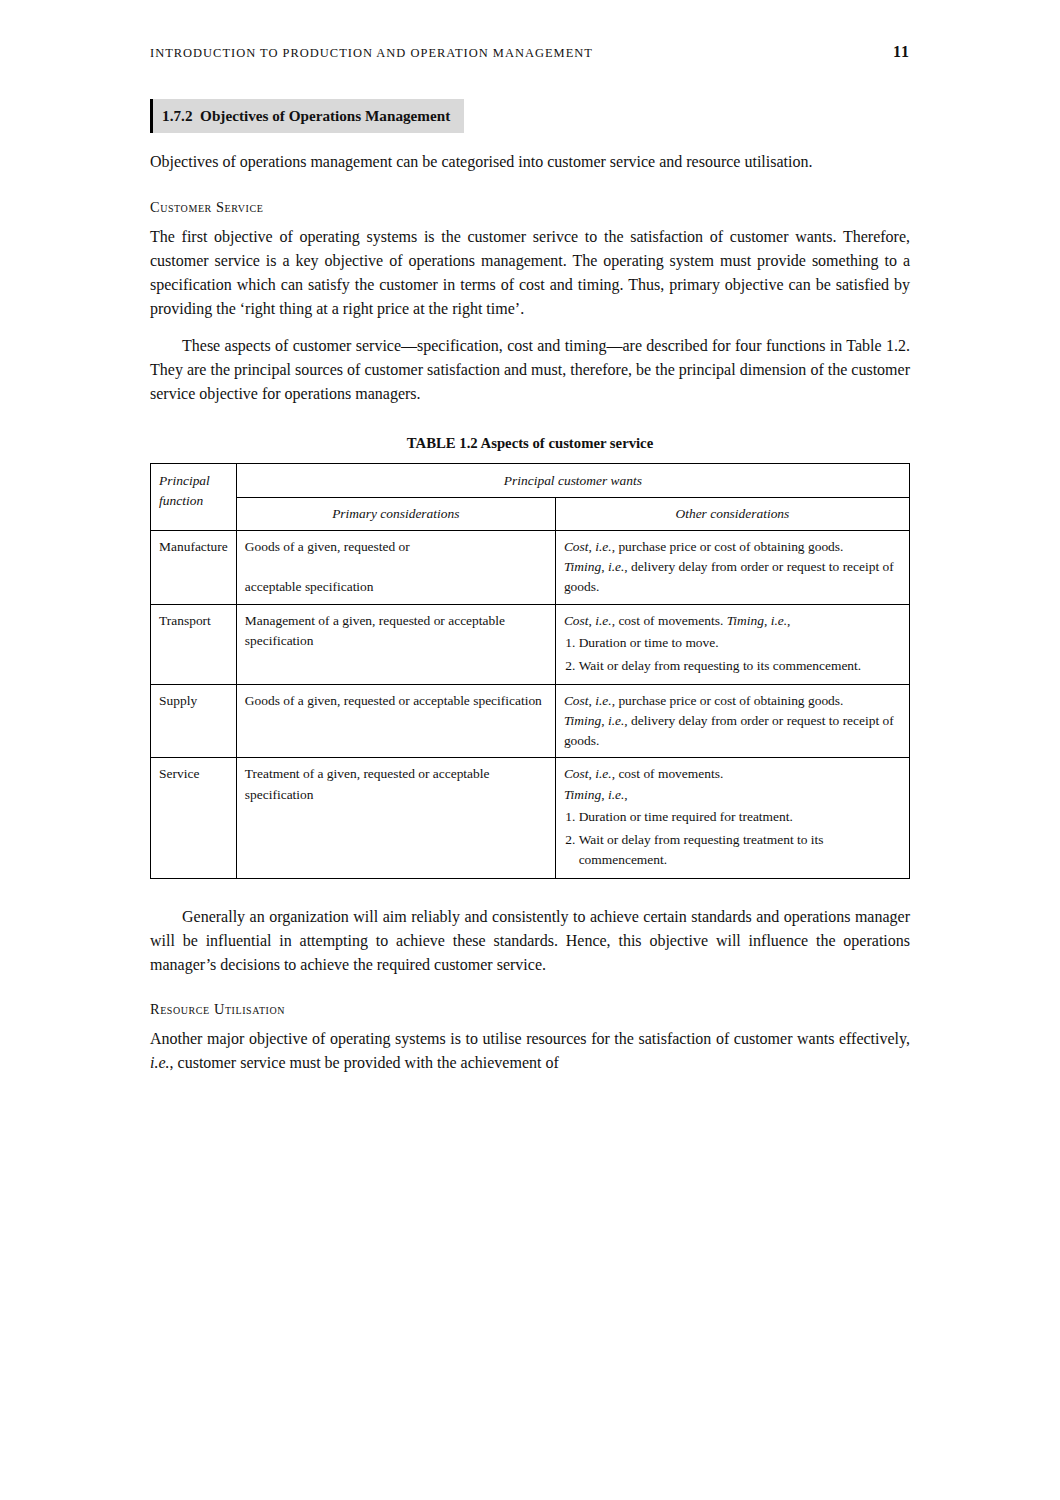Introduction to Production and Operation Management 11
1.7.2 Objectives of Operations Management
Objectives of operations management can be categorised into customer service and resource utilisation.
Customer Service
The first objective of operating systems is the customer serivce to the satisfaction of customer wants. Therefore, customer service is a key objective of operations management. The operating system must provide something to a specification which can satisfy the customer in terms of cost and timing. Thus, primary objective can be satisfied by providing the ‘right thing at a right price at the right time’.
These aspects of customer service—specification, cost and timing—are described for four functions in Table 1.2. They are the principal sources of customer satisfaction and must, therefore, be the principal dimension of the customer service objective for operations managers.
TABLE 1.2 Aspects of customer service
| Principal function | Principal customer wants |
| --- | --- |
| Primary considerations | Other considerations |
| Manufacture | Goods of a given, requested or acceptable specification | Cost , i.e. , purchase price or cost of obtaining goods. Timing , i.e. , delivery delay from order or request to receipt of goods. |
| Transport | Management of a given, requested or acceptable specification | Cost , i.e. , cost of movements. Timing , i.e. , Duration or time to move. Wait or delay from requesting to its commencement. |
| Supply | Goods of a given, requested or acceptable specification | Cost , i.e. , purchase price or cost of obtaining goods. Timing , i.e. , delivery delay from order or request to receipt of goods. |
| Service | Treatment of a given, requested or acceptable specification | Cost , i.e. , cost of movements. Timing , i.e. , Duration or time required for treatment. Wait or delay from requesting treatment to its commencement. |
Generally an organization will aim reliably and consistently to achieve certain standards and operations manager will be influential in attempting to achieve these standards. Hence, this objective will influence the operations manager’s decisions to achieve the required customer service.
Resource Utilisation
Another major objective of operating systems is to utilise resources for the satisfaction of customer wants effectively, i.e., customer service must be provided with the achievement of